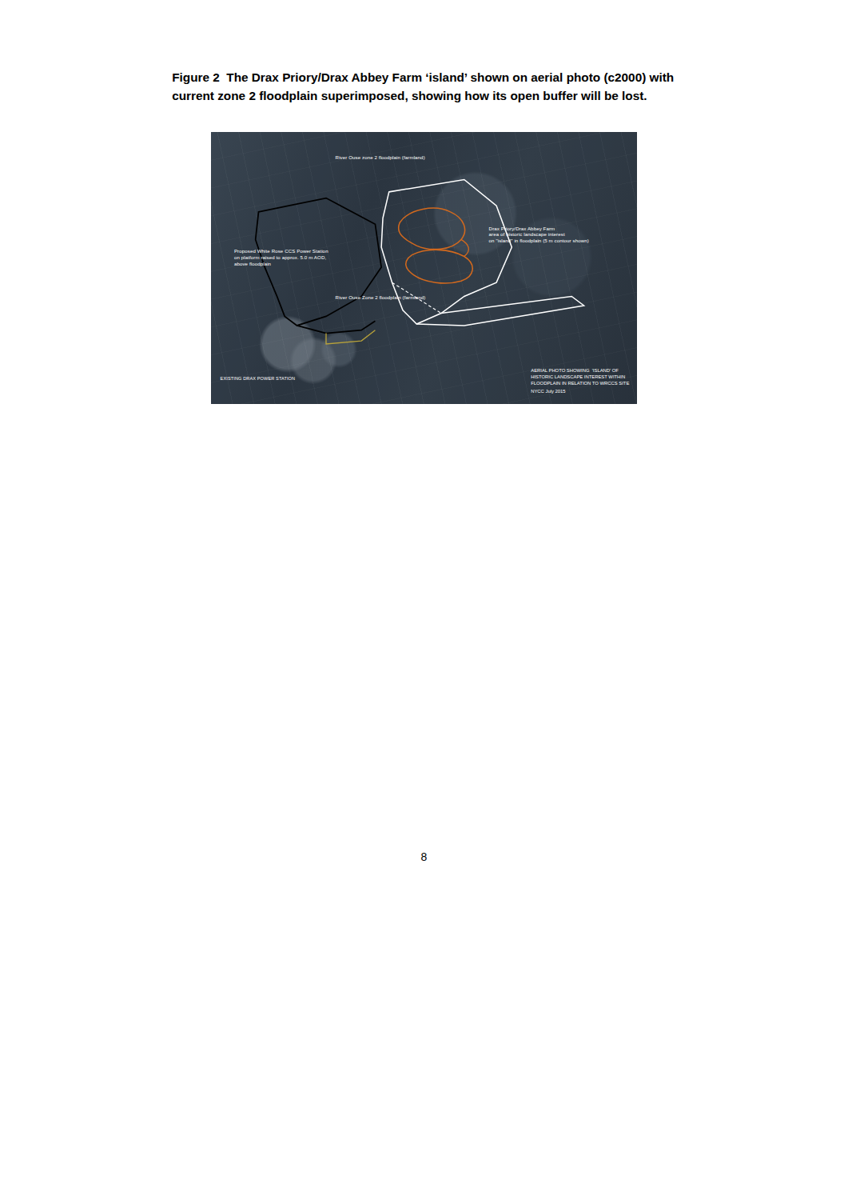Figure 2 The Drax Priory/Drax Abbey Farm ‘island’ shown on aerial photo (c2000) with current zone 2 floodplain superimposed, showing how its open buffer will be lost.
River Ouse zone 2 floodplain (farmland)
Drax Priory/Drax Abbey Farm
area of historic landscape interest
on "island" in floodplain (5 m contour shown)
Proposed White Rose CCS Power Station
on platform raised to approx. 5.0 m AOD,
above floodplain
River Ouse Zone 2 floodplain (farmland)
EXISTING DRAX POWER STATION
AERIAL PHOTO SHOWING 'ISLAND' OF
HISTORIC LANDSCAPE INTEREST WITHIN
FLOODPLAIN IN RELATION TO WRCCS SITE
NYCC July 2015
8